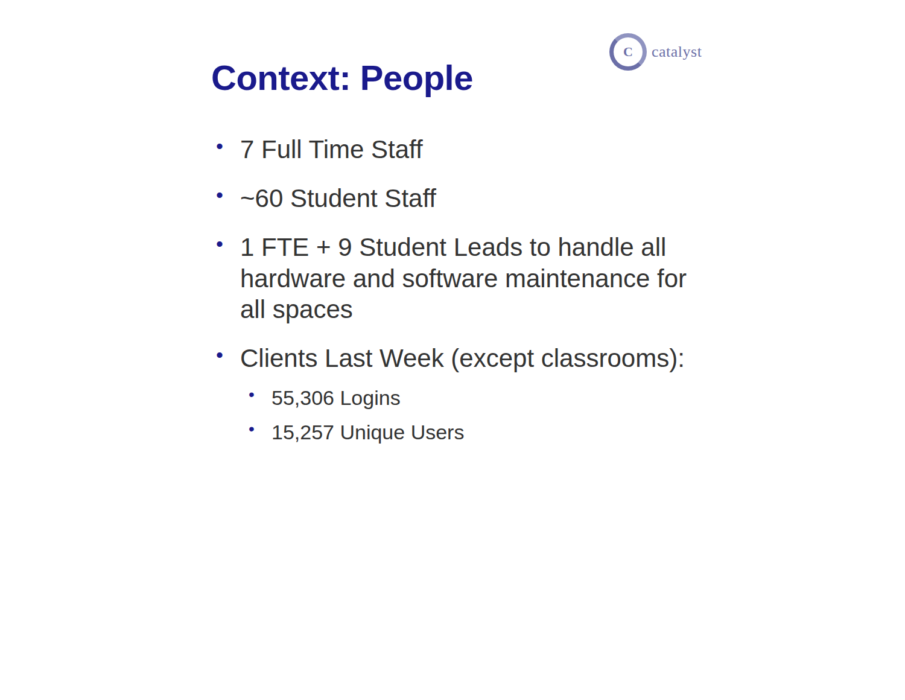catalyst
Context: People
7 Full Time Staff
~60 Student Staff
1 FTE + 9 Student Leads to handle all hardware and software maintenance for all spaces
Clients Last Week (except classrooms):
55,306 Logins
15,257 Unique Users